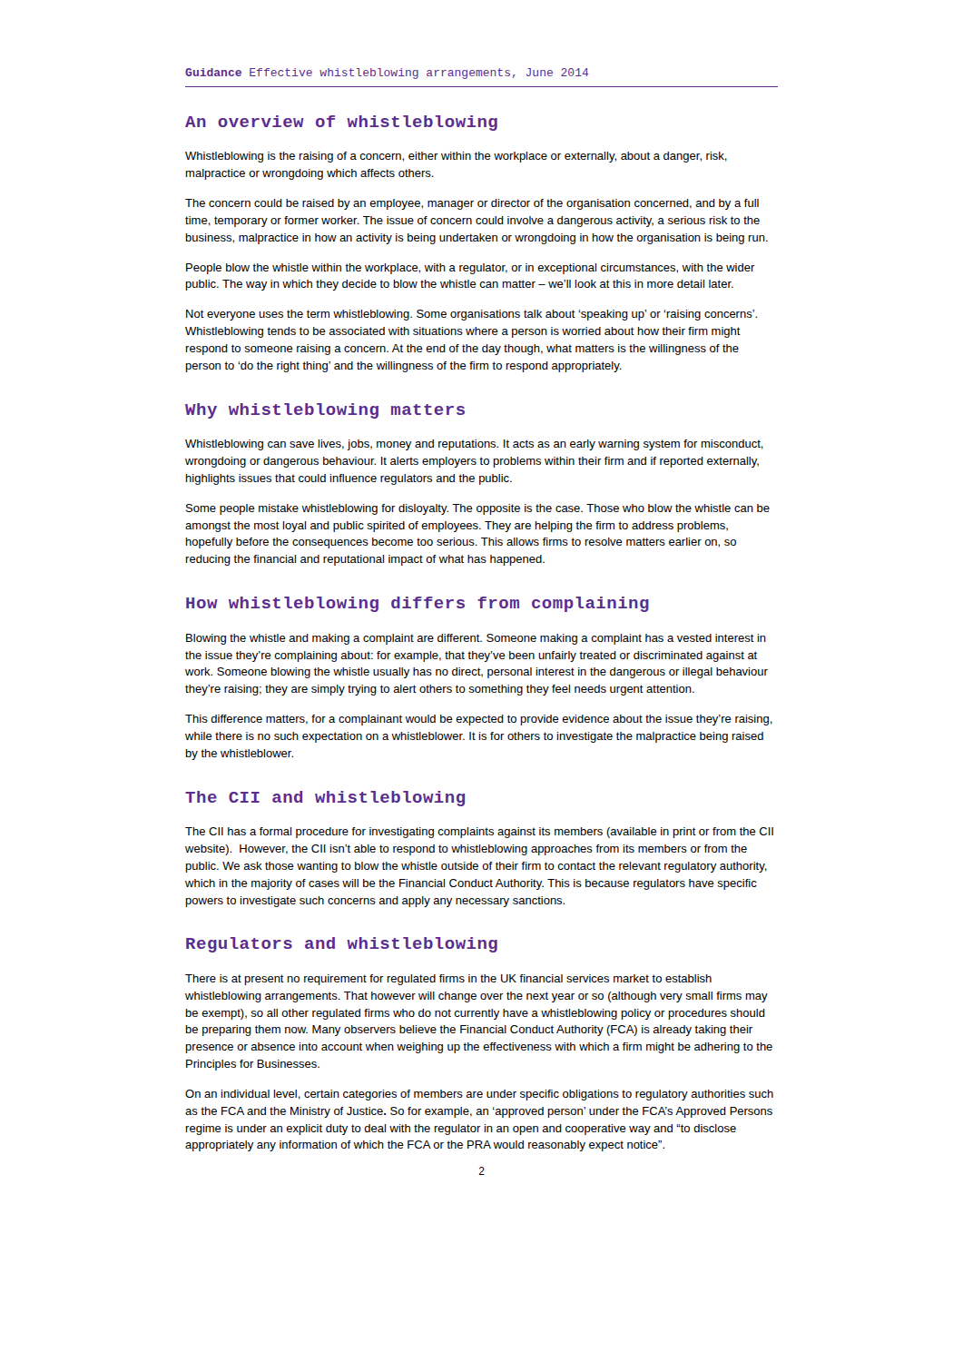Guidance Effective whistleblowing arrangements, June 2014
An overview of whistleblowing
Whistleblowing is the raising of a concern, either within the workplace or externally, about a danger, risk, malpractice or wrongdoing which affects others.
The concern could be raised by an employee, manager or director of the organisation concerned, and by a full time, temporary or former worker. The issue of concern could involve a dangerous activity, a serious risk to the business, malpractice in how an activity is being undertaken or wrongdoing in how the organisation is being run.
People blow the whistle within the workplace, with a regulator, or in exceptional circumstances, with the wider public. The way in which they decide to blow the whistle can matter – we’ll look at this in more detail later.
Not everyone uses the term whistleblowing. Some organisations talk about ‘speaking up’ or ‘raising concerns’. Whistleblowing tends to be associated with situations where a person is worried about how their firm might respond to someone raising a concern. At the end of the day though, what matters is the willingness of the person to ‘do the right thing’ and the willingness of the firm to respond appropriately.
Why whistleblowing matters
Whistleblowing can save lives, jobs, money and reputations. It acts as an early warning system for misconduct, wrongdoing or dangerous behaviour. It alerts employers to problems within their firm and if reported externally, highlights issues that could influence regulators and the public.
Some people mistake whistleblowing for disloyalty. The opposite is the case. Those who blow the whistle can be amongst the most loyal and public spirited of employees. They are helping the firm to address problems, hopefully before the consequences become too serious. This allows firms to resolve matters earlier on, so reducing the financial and reputational impact of what has happened.
How whistleblowing differs from complaining
Blowing the whistle and making a complaint are different. Someone making a complaint has a vested interest in the issue they’re complaining about: for example, that they’ve been unfairly treated or discriminated against at work. Someone blowing the whistle usually has no direct, personal interest in the dangerous or illegal behaviour they’re raising; they are simply trying to alert others to something they feel needs urgent attention.
This difference matters, for a complainant would be expected to provide evidence about the issue they’re raising, while there is no such expectation on a whistleblower. It is for others to investigate the malpractice being raised by the whistleblower.
The CII and whistleblowing
The CII has a formal procedure for investigating complaints against its members (available in print or from the CII website). However, the CII isn’t able to respond to whistleblowing approaches from its members or from the public. We ask those wanting to blow the whistle outside of their firm to contact the relevant regulatory authority, which in the majority of cases will be the Financial Conduct Authority. This is because regulators have specific powers to investigate such concerns and apply any necessary sanctions.
Regulators and whistleblowing
There is at present no requirement for regulated firms in the UK financial services market to establish whistleblowing arrangements. That however will change over the next year or so (although very small firms may be exempt), so all other regulated firms who do not currently have a whistleblowing policy or procedures should be preparing them now. Many observers believe the Financial Conduct Authority (FCA) is already taking their presence or absence into account when weighing up the effectiveness with which a firm might be adhering to the Principles for Businesses.
On an individual level, certain categories of members are under specific obligations to regulatory authorities such as the FCA and the Ministry of Justice. So for example, an ‘approved person’ under the FCA’s Approved Persons regime is under an explicit duty to deal with the regulator in an open and cooperative way and “to disclose appropriately any information of which the FCA or the PRA would reasonably expect notice”.
2